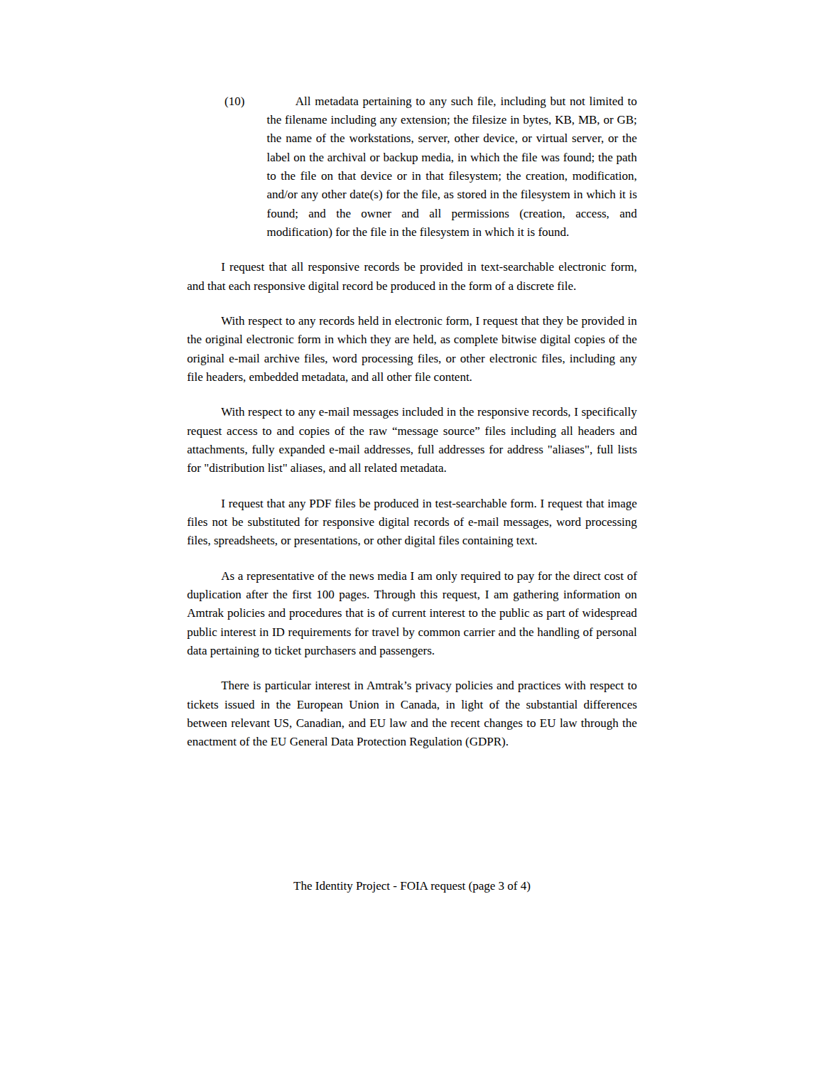(10)
All metadata pertaining to any such file, including but not limited to the filename including any extension; the filesize in bytes, KB, MB, or GB; the name of the workstations, server, other device, or virtual server, or the label on the archival or backup media, in which the file was found; the path to the file on that device or in that filesystem; the creation, modification, and/or any other date(s) for the file, as stored in the filesystem in which it is found; and the owner and all permissions (creation, access, and modification) for the file in the filesystem in which it is found.
I request that all responsive records be provided in text-searchable electronic form, and that each responsive digital record be produced in the form of a discrete file.
With respect to any records held in electronic form, I request that they be provided in the original electronic form in which they are held, as complete bitwise digital copies of the original e-mail archive files, word processing files, or other electronic files, including any file headers, embedded metadata, and all other file content.
With respect to any e-mail messages included in the responsive records, I specifically request access to and copies of the raw “message source” files including all headers and attachments, fully expanded e-mail addresses, full addresses for address "aliases", full lists for "distribution list" aliases, and all related metadata.
I request that any PDF files be produced in test-searchable form. I request that image files not be substituted for responsive digital records of e-mail messages, word processing files, spreadsheets, or presentations, or other digital files containing text.
As a representative of the news media I am only required to pay for the direct cost of duplication after the first 100 pages. Through this request, I am gathering information on Amtrak policies and procedures that is of current interest to the public as part of widespread public interest in ID requirements for travel by common carrier and the handling of personal data pertaining to ticket purchasers and passengers.
There is particular interest in Amtrak’s privacy policies and practices with respect to tickets issued in the European Union in Canada, in light of the substantial differences between relevant US, Canadian, and EU law and the recent changes to EU law through the enactment of the EU General Data Protection Regulation (GDPR).
The Identity Project - FOIA request (page 3 of 4)